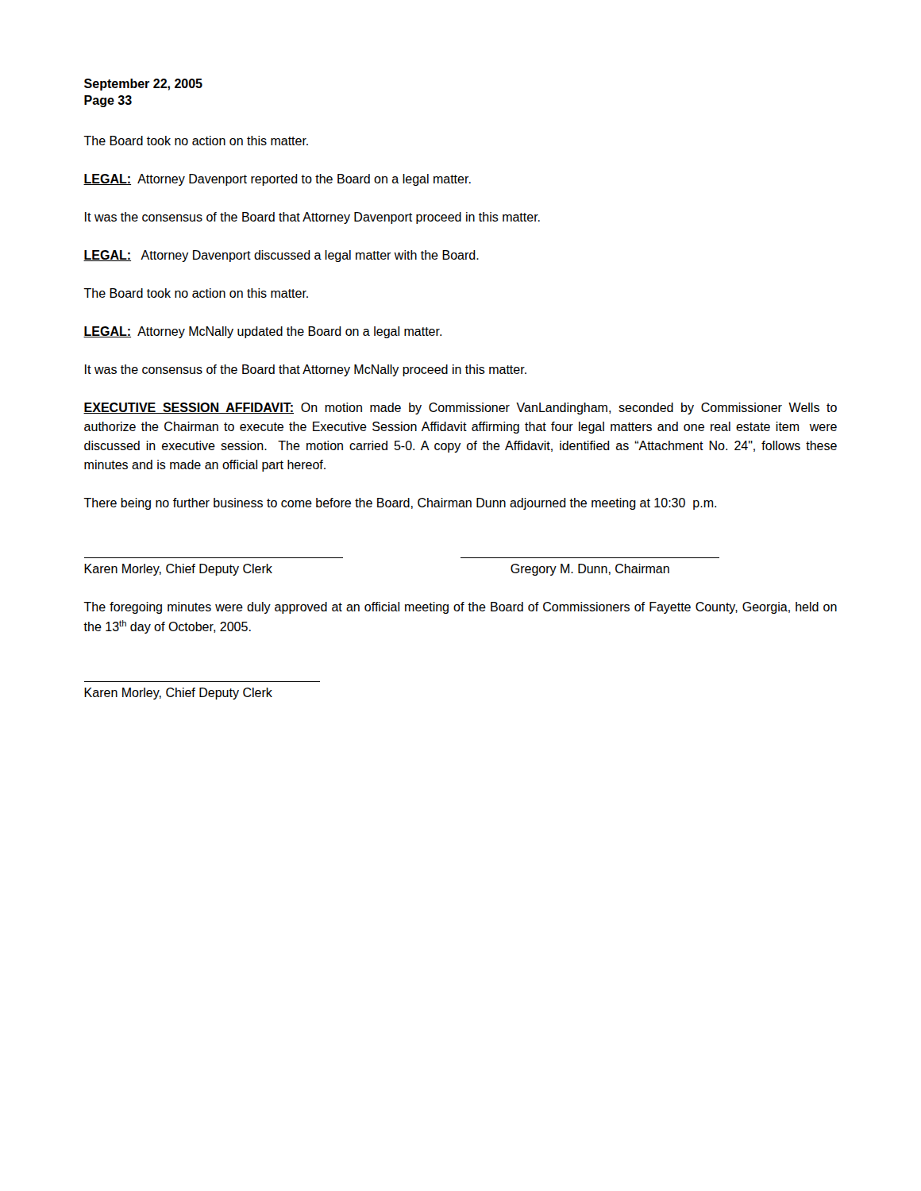September 22, 2005
Page 33
The Board took no action on this matter.
LEGAL: Attorney Davenport reported to the Board on a legal matter.
It was the consensus of the Board that Attorney Davenport proceed in this matter.
LEGAL: Attorney Davenport discussed a legal matter with the Board.
The Board took no action on this matter.
LEGAL: Attorney McNally updated the Board on a legal matter.
It was the consensus of the Board that Attorney McNally proceed in this matter.
EXECUTIVE SESSION AFFIDAVIT: On motion made by Commissioner VanLandingham, seconded by Commissioner Wells to authorize the Chairman to execute the Executive Session Affidavit affirming that four legal matters and one real estate item were discussed in executive session. The motion carried 5-0. A copy of the Affidavit, identified as “Attachment No. 24", follows these minutes and is made an official part hereof.
There being no further business to come before the Board, Chairman Dunn adjourned the meeting at 10:30 p.m.
| Karen Morley, Chief Deputy Clerk | Gregory M. Dunn, Chairman |
The foregoing minutes were duly approved at an official meeting of the Board of Commissioners of Fayette County, Georgia, held on the 13th day of October, 2005.
Karen Morley, Chief Deputy Clerk